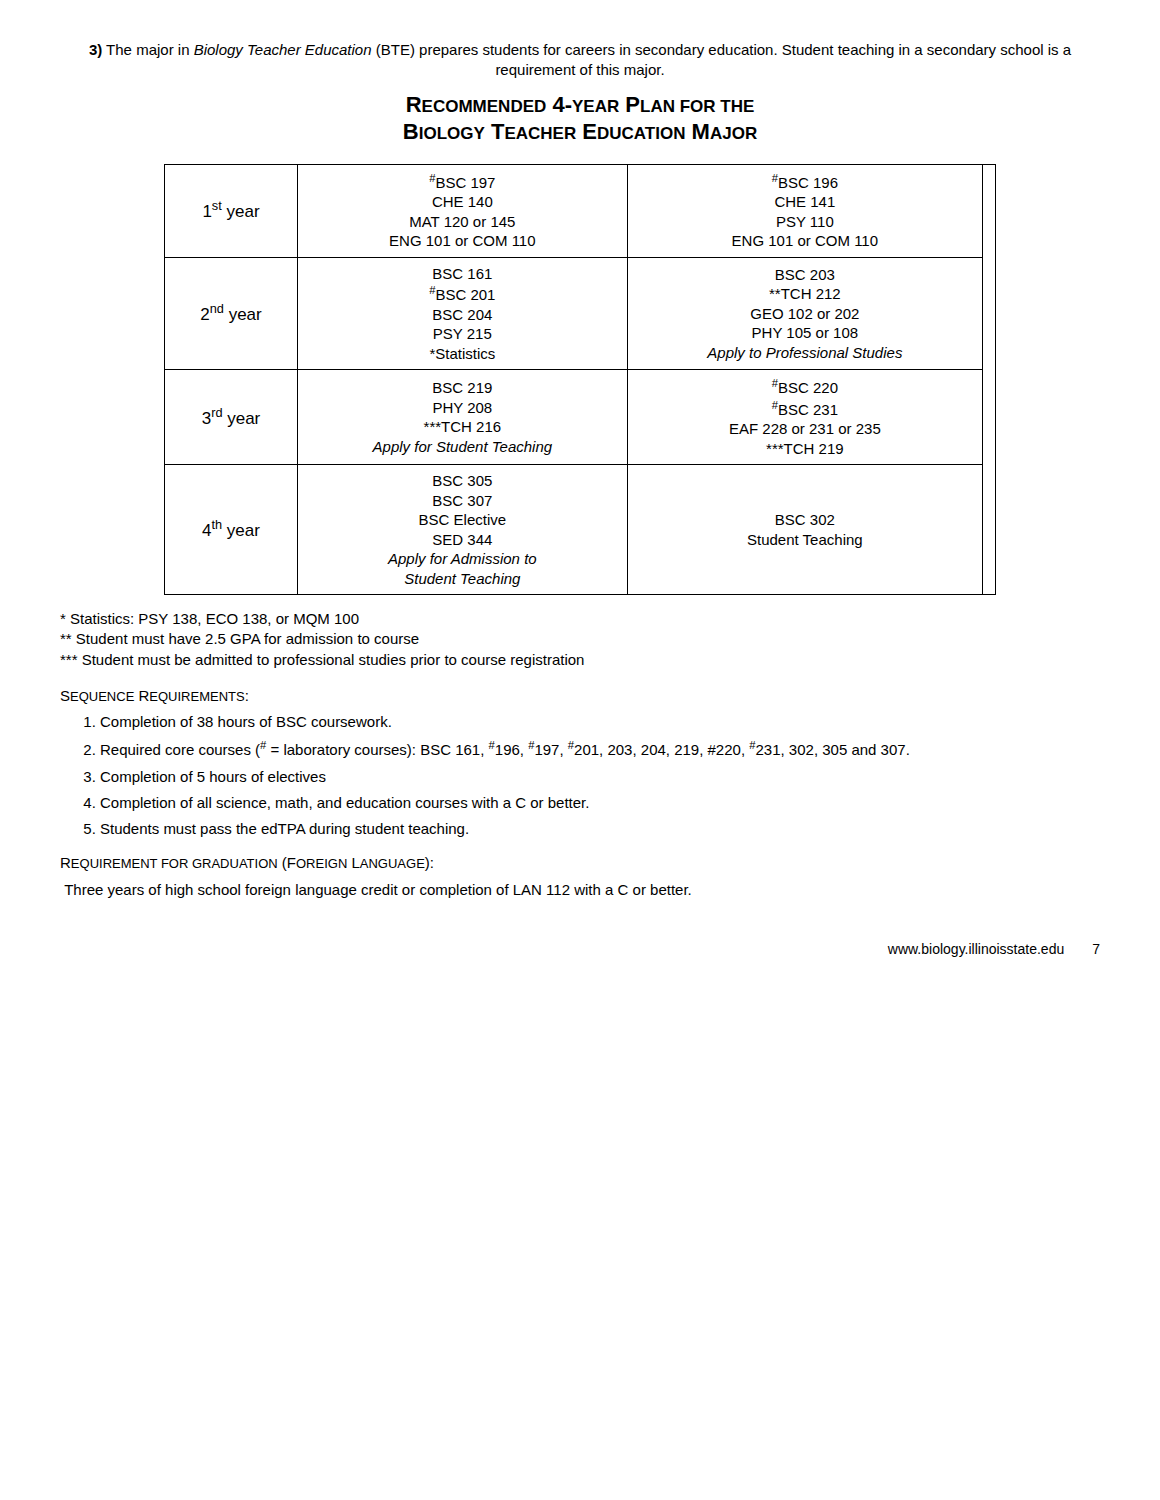3) The major in Biology Teacher Education (BTE) prepares students for careers in secondary education. Student teaching in a secondary school is a requirement of this major.
RECOMMENDED 4-YEAR PLAN FOR THE
BIOLOGY TEACHER EDUCATION MAJOR
| 1 st year | # BSC 197 CHE 140 MAT 120 or 145 ENG 101 or COM 110 | # BSC 196 CHE 141 PSY 110 ENG 101 or COM 110 | |
| 2 nd year | BSC 161 # BSC 201 BSC 204 PSY 215 *Statistics | BSC 203 **TCH 212 GEO 102 or 202 PHY 105 or 108 Apply to Professional Studies | |
| 3 rd year | BSC 219 PHY 208 ***TCH 216 Apply for Student Teaching | # BSC 220 # BSC 231 EAF 228 or 231 or 235 ***TCH 219 | |
| 4 th year | BSC 305 BSC 307 BSC Elective SED 344 Apply for Admission to Student Teaching | BSC 302 Student Teaching | |
* Statistics: PSY 138, ECO 138, or MQM 100
** Student must have 2.5 GPA for admission to course
*** Student must be admitted to professional studies prior to course registration
SEQUENCE REQUIREMENTS:
Completion of 38 hours of BSC coursework.
Required core courses (# = laboratory courses): BSC 161, #196, #197, #201, 203, 204, 219, #220, #231, 302, 305 and 307.
Completion of 5 hours of electives
Completion of all science, math, and education courses with a C or better.
Students must pass the edTPA during student teaching.
REQUIREMENT FOR GRADUATION (FOREIGN LANGUAGE):
Three years of high school foreign language credit or completion of LAN 112 with a C or better.
www.biology.illinoisstate.edu7